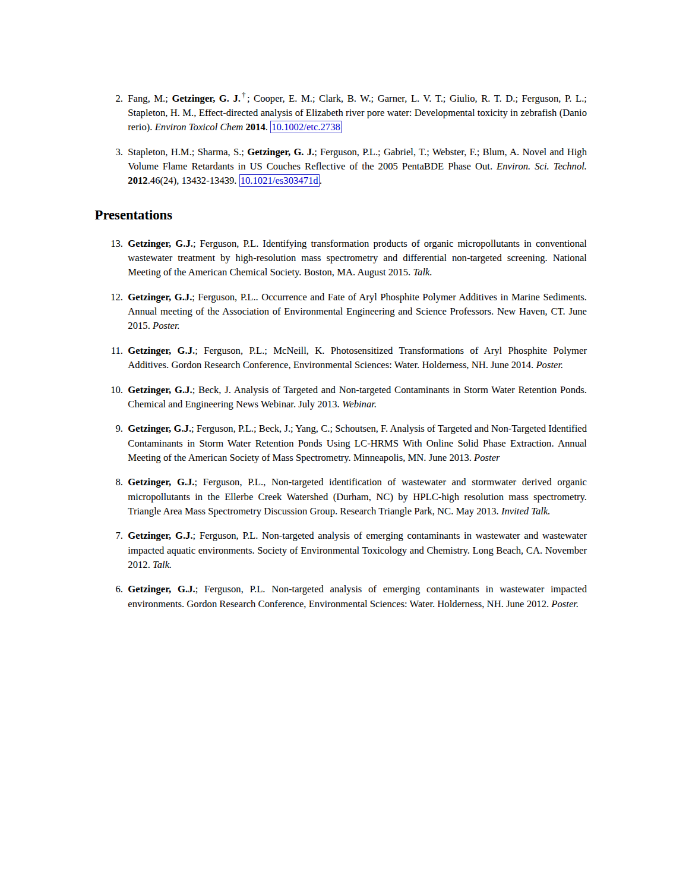2. Fang, M.; Getzinger, G. J.†; Cooper, E. M.; Clark, B. W.; Garner, L. V. T.; Giulio, R. T. D.; Ferguson, P. L.; Stapleton, H. M., Effect-directed analysis of Elizabeth river pore water: Developmental toxicity in zebrafish (Danio rerio). Environ Toxicol Chem 2014. 10.1002/etc.2738
3. Stapleton, H.M.; Sharma, S.; Getzinger, G. J.; Ferguson, P.L.; Gabriel, T.; Webster, F.; Blum, A. Novel and High Volume Flame Retardants in US Couches Reflective of the 2005 PentaBDE Phase Out. Environ. Sci. Technol. 2012.46(24), 13432-13439. 10.1021/es303471d.
Presentations
13. Getzinger, G.J.; Ferguson, P.L. Identifying transformation products of organic micropollutants in conventional wastewater treatment by high-resolution mass spectrometry and differential non-targeted screening. National Meeting of the American Chemical Society. Boston, MA. August 2015. Talk.
12. Getzinger, G.J.; Ferguson, P.L.. Occurrence and Fate of Aryl Phosphite Polymer Additives in Marine Sediments. Annual meeting of the Association of Environmental Engineering and Science Professors. New Haven, CT. June 2015. Poster.
11. Getzinger, G.J.; Ferguson, P.L.; McNeill, K. Photosensitized Transformations of Aryl Phosphite Polymer Additives. Gordon Research Conference, Environmental Sciences: Water. Holderness, NH. June 2014. Poster.
10. Getzinger, G.J.; Beck, J. Analysis of Targeted and Non-targeted Contaminants in Storm Water Retention Ponds. Chemical and Engineering News Webinar. July 2013. Webinar.
9. Getzinger, G.J.; Ferguson, P.L.; Beck, J.; Yang, C.; Schoutsen, F. Analysis of Targeted and Non-Targeted Identified Contaminants in Storm Water Retention Ponds Using LC-HRMS With Online Solid Phase Extraction. Annual Meeting of the American Society of Mass Spectrometry. Minneapolis, MN. June 2013. Poster
8. Getzinger, G.J.; Ferguson, P.L., Non-targeted identification of wastewater and stormwater derived organic micropollutants in the Ellerbe Creek Watershed (Durham, NC) by HPLC-high resolution mass spectrometry. Triangle Area Mass Spectrometry Discussion Group. Research Triangle Park, NC. May 2013. Invited Talk.
7. Getzinger, G.J.; Ferguson, P.L. Non-targeted analysis of emerging contaminants in wastewater and wastewater impacted aquatic environments. Society of Environmental Toxicology and Chemistry. Long Beach, CA. November 2012. Talk.
6. Getzinger, G.J.; Ferguson, P.L. Non-targeted analysis of emerging contaminants in wastewater impacted environments. Gordon Research Conference, Environmental Sciences: Water. Holderness, NH. June 2012. Poster.